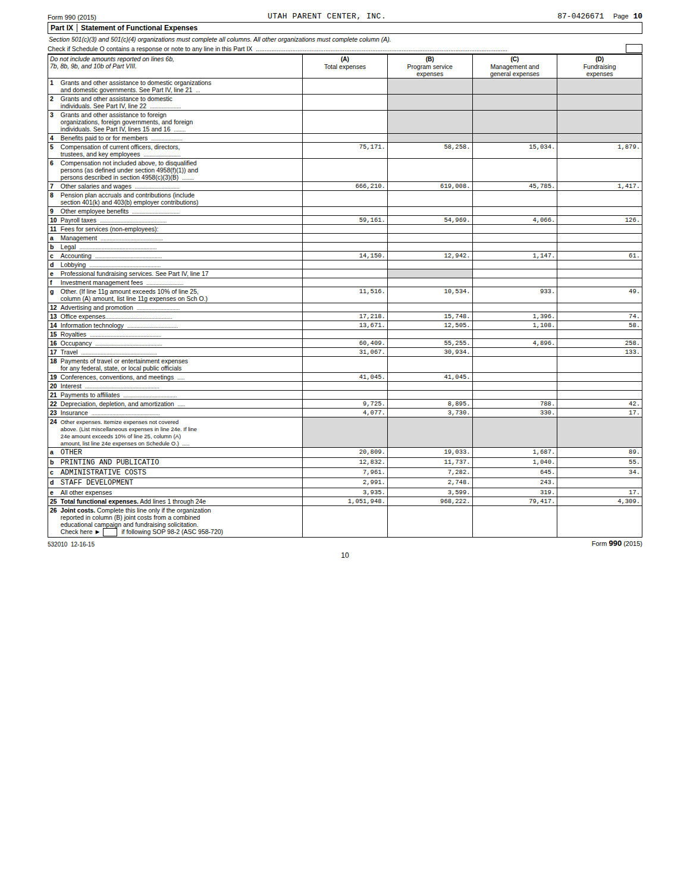Form 990 (2015)
UTAH PARENT CENTER, INC.
87-0426671 Page 10
Part IXStatement of Functional Expenses
Section 501(c)(3) and 501(c)(4) organizations must complete all columns. All other organizations must complete column (A).
Check if Schedule O contains a response or note to any line in this Part IX .................................................................................................................................................
| Do not include amounts reported on lines 6b, 7b, 8b, 9b, and 10b of Part VIII. | (A) Total expenses | (B) Program service expenses | (C) Management and general expenses | (D) Fundraising expenses |
| 1 | Grants and other assistance to domestic organizations and domestic governments. See Part IV, line 21 ... | | | | |
| 2 | Grants and other assistance to domestic individuals. See Part IV, line 22 ..................... | | | | |
| 3 | Grants and other assistance to foreign organizations, foreign governments, and foreign individuals. See Part IV, lines 15 and 16 ........ | | | | |
| 4 | Benefits paid to or for members ..................... | | | | |
| 5 | Compensation of current officers, directors, trustees, and key employees ......................... | 75,171. | 58,258. | 15,034. | 1,879. |
| 6 | Compensation not included above, to disqualified persons (as defined under section 4958(f)(1)) and persons described in section 4958(c)(3)(B) ........ | | | | |
| 7 | Other salaries and wages .............................. | 666,210. | 619,008. | 45,785. | 1,417. |
| 8 | Pension plan accruals and contributions (include section 401(k) and 403(b) employer contributions) | | | | |
| 9 | Other employee benefits ................................ | | | | |
| 10 | Payroll taxes ............................................. | 59,161. | 54,969. | 4,066. | 126. |
| 11 | Fees for services (non-employees): | | | | |
| a | Management .......................................... | | | | |
| b | Legal .................................................... | | | | |
| c | Accounting ............................................. | 14,150. | 12,942. | 1,147. | 61. |
| d | Lobbying ................................................ | | | | |
| e | Professional fundraising services. See Part IV, line 17 | | | | |
| f | Investment management fees ......................... | | | | |
| g | Other. (If line 11g amount exceeds 10% of line 25, column (A) amount, list line 11g expenses on Sch O.) | 11,516. | 10,534. | 933. | 49. |
| 12 | Advertising and promotion ............................. | | | | |
| 13 | Office expenses ............................................. | 17,218. | 15,748. | 1,396. | 74. |
| 14 | Information technology .................................. | 13,671. | 12,505. | 1,108. | 58. |
| 15 | Royalties ................................................ | | | | |
| 16 | Occupancy ............................................. | 60,409. | 55,255. | 4,896. | 258. |
| 17 | Travel ................................................... | 31,067. | 30,934. | | 133. |
| 18 | Payments of travel or entertainment expenses for any federal, state, or local public officials | | | | |
| 19 | Conferences, conventions, and meetings ..... | 41,045. | 41,045. | | |
| 20 | Interest .................................................. | | | | |
| 21 | Payments to affiliates .................................... | | | | |
| 22 | Depreciation, depletion, and amortization ..... | 9,725. | 8,895. | 788. | 42. |
| 23 | Insurance .............................................. | 4,077. | 3,730. | 330. | 17. |
| 24 | Other expenses. Itemize expenses not covered above. (List miscellaneous expenses in line 24e. If line 24e amount exceeds 10% of line 25, column (A) amount, list line 24e expenses on Schedule O.) ..... | | | | |
| a | OTHER | 20,809. | 19,033. | 1,687. | 89. |
| b | PRINTING AND PUBLICATIO | 12,832. | 11,737. | 1,040. | 55. |
| c | ADMINISTRATIVE COSTS | 7,961. | 7,282. | 645. | 34. |
| d | STAFF DEVELOPMENT | 2,991. | 2,748. | 243. | |
| e | All other expenses | 3,935. | 3,599. | 319. | 17. |
| 25 | Total functional expenses. Add lines 1 through 24e | 1,051,948. | 968,222. | 79,417. | 4,309. |
| 26 | Joint costs. Complete this line only if the organization reported in column (B) joint costs from a combined educational campaign and fundraising solicitation. Check here ► if following SOP 98-2 (ASC 958-720) | | | | |
532010 12-16-15
Form 990 (2015)
10